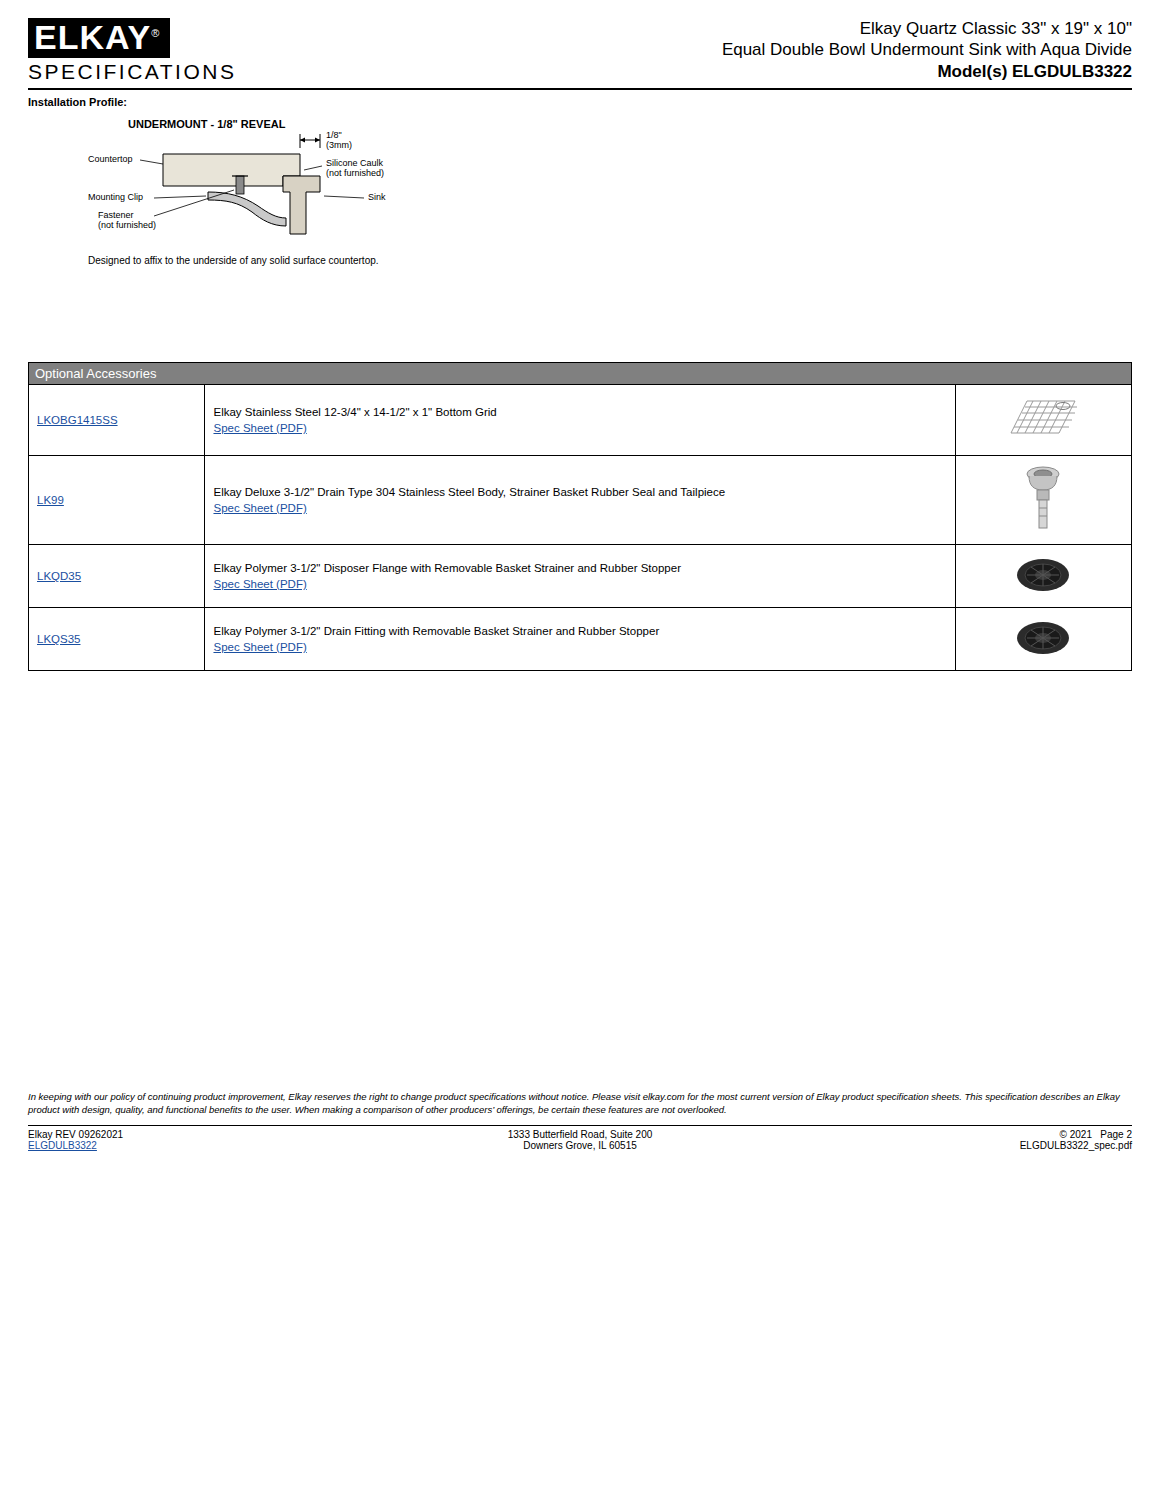ELKAY®
SPECIFICATIONS
Elkay Quartz Classic 33" x 19" x 10"
Equal Double Bowl Undermount Sink with Aqua Divide
Model(s) ELGDULB3322
Installation Profile:
UNDERMOUNT - 1/8" REVEAL 1/8" (3mm) Countertop Silicone Caulk (not furnished) Sink Mounting Clip Fastener (not furnished) Designed to affix to the underside of any solid surface countertop.
Optional Accessories
| LKOBG1415SS | Elkay Stainless Steel 12-3/4" x 14-1/2" x 1" Bottom Grid Spec Sheet (PDF) | |
| LK99 | Elkay Deluxe 3-1/2" Drain Type 304 Stainless Steel Body, Strainer Basket Rubber Seal and Tailpiece Spec Sheet (PDF) | |
| LKQD35 | Elkay Polymer 3-1/2" Disposer Flange with Removable Basket Strainer and Rubber Stopper Spec Sheet (PDF) | |
| LKQS35 | Elkay Polymer 3-1/2" Drain Fitting with Removable Basket Strainer and Rubber Stopper Spec Sheet (PDF) | |
In keeping with our policy of continuing product improvement, Elkay reserves the right to change product specifications without notice. Please visit elkay.com for the most current version of Elkay product specification sheets. This specification describes an Elkay product with design, quality, and functional benefits to the user. When making a comparison of other producers’ offerings, be certain these features are not overlooked.
Elkay REV 09262021
ELGDULB3322
1333 Butterfield Road, Suite 200
Downers Grove, IL 60515
© 2021 Page 2
ELGDULB3322_spec.pdf